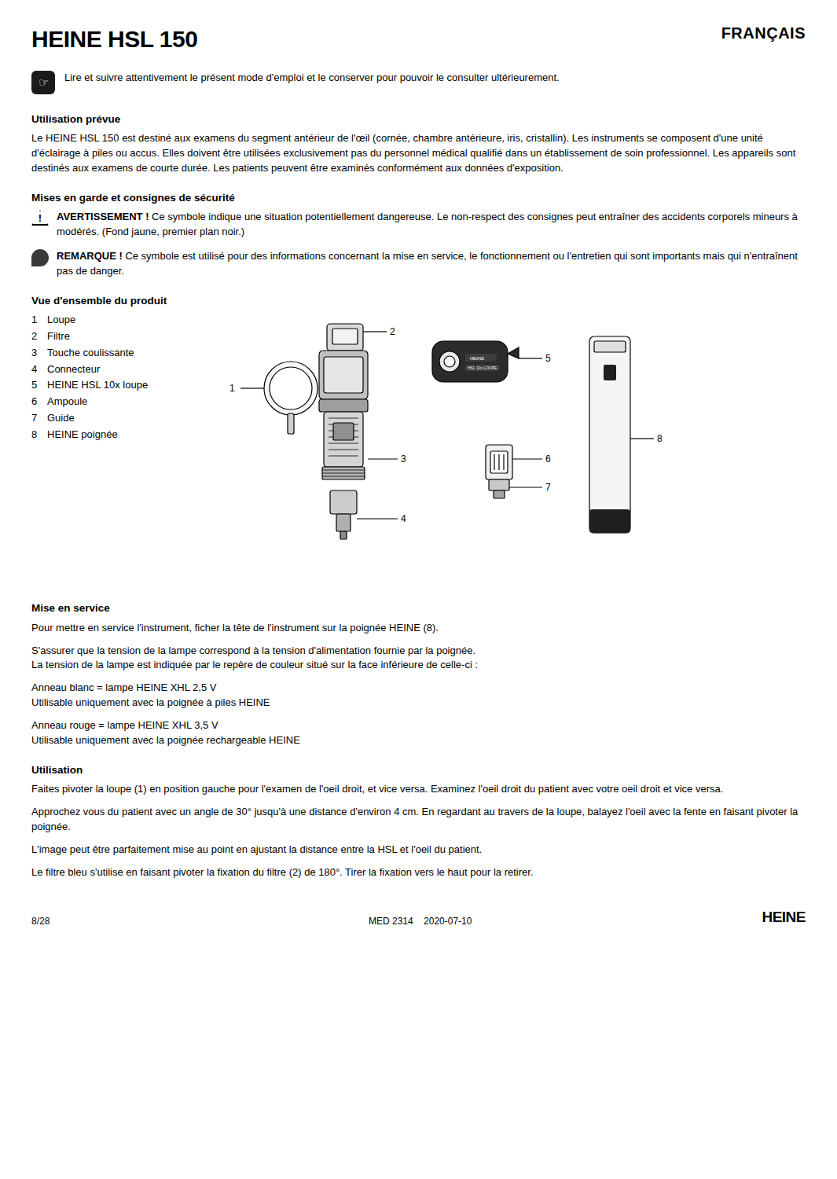HEINE HSL 150
FRANÇAIS
☞
Lire et suivre attentivement le présent mode d'emploi et le conserver pour pouvoir le consulter ultérieurement.
Utilisation prévue
Le HEINE HSL 150 est destiné aux examens du segment antérieur de l'œil (cornée, chambre antérieure, iris, cristallin). Les instruments se composent d'une unité d'éclairage à piles ou accus. Elles doivent être utilisées exclusivement pas du personnel médical qualifié dans un établissement de soin professionnel. Les appareils sont destinés aux examens de courte durée. Les patients peuvent être examinés conformément aux données d'exposition.
Mises en garde et consignes de sécurité
!
AVERTISSEMENT ! Ce symbole indique une situation potentiellement dangereuse. Le non-respect des consignes peut entraîner des accidents corporels mineurs à modérés. (Fond jaune, premier plan noir.)
REMARQUE ! Ce symbole est utilisé pour des informations concernant la mise en service, le fonctionnement ou l'entretien qui sont importants mais qui n'entraînent pas de danger.
Vue d'ensemble du produit
Loupe
Filtre
Touche coulissante
Connecteur
HEINE HSL 10x loupe
Ampoule
Guide
HEINE poignée
2 1 3 4 HEINE HSL 10x LOUPE 5 6 7 8
Mise en service
Pour mettre en service l'instrument, ficher la tête de l'instrument sur la poignée HEINE (8).
S'assurer que la tension de la lampe correspond à la tension d'alimentation fournie par la poignée.
La tension de la lampe est indiquée par le repère de couleur situé sur la face inférieure de celle-ci :
Anneau blanc = lampe HEINE XHL 2,5 V
Utilisable uniquement avec la poignée à piles HEINE
Anneau rouge = lampe HEINE XHL 3,5 V
Utilisable uniquement avec la poignée rechargeable HEINE
Utilisation
Faites pivoter la loupe (1) en position gauche pour l'examen de l'oeil droit, et vice versa. Examinez l'oeil droit du patient avec votre oeil droit et vice versa.
Approchez vous du patient avec un angle de 30° jusqu'à une distance d'environ 4 cm. En regardant au travers de la loupe, balayez l'oeil avec la fente en faisant pivoter la poignée.
L'image peut être parfaitement mise au point en ajustant la distance entre la HSL et l'oeil du patient.
Le filtre bleu s'utilise en faisant pivoter la fixation du filtre (2) de 180°. Tirer la fixation vers le haut pour la retirer.
8/28
MED 2314 2020-07-10
HEINE